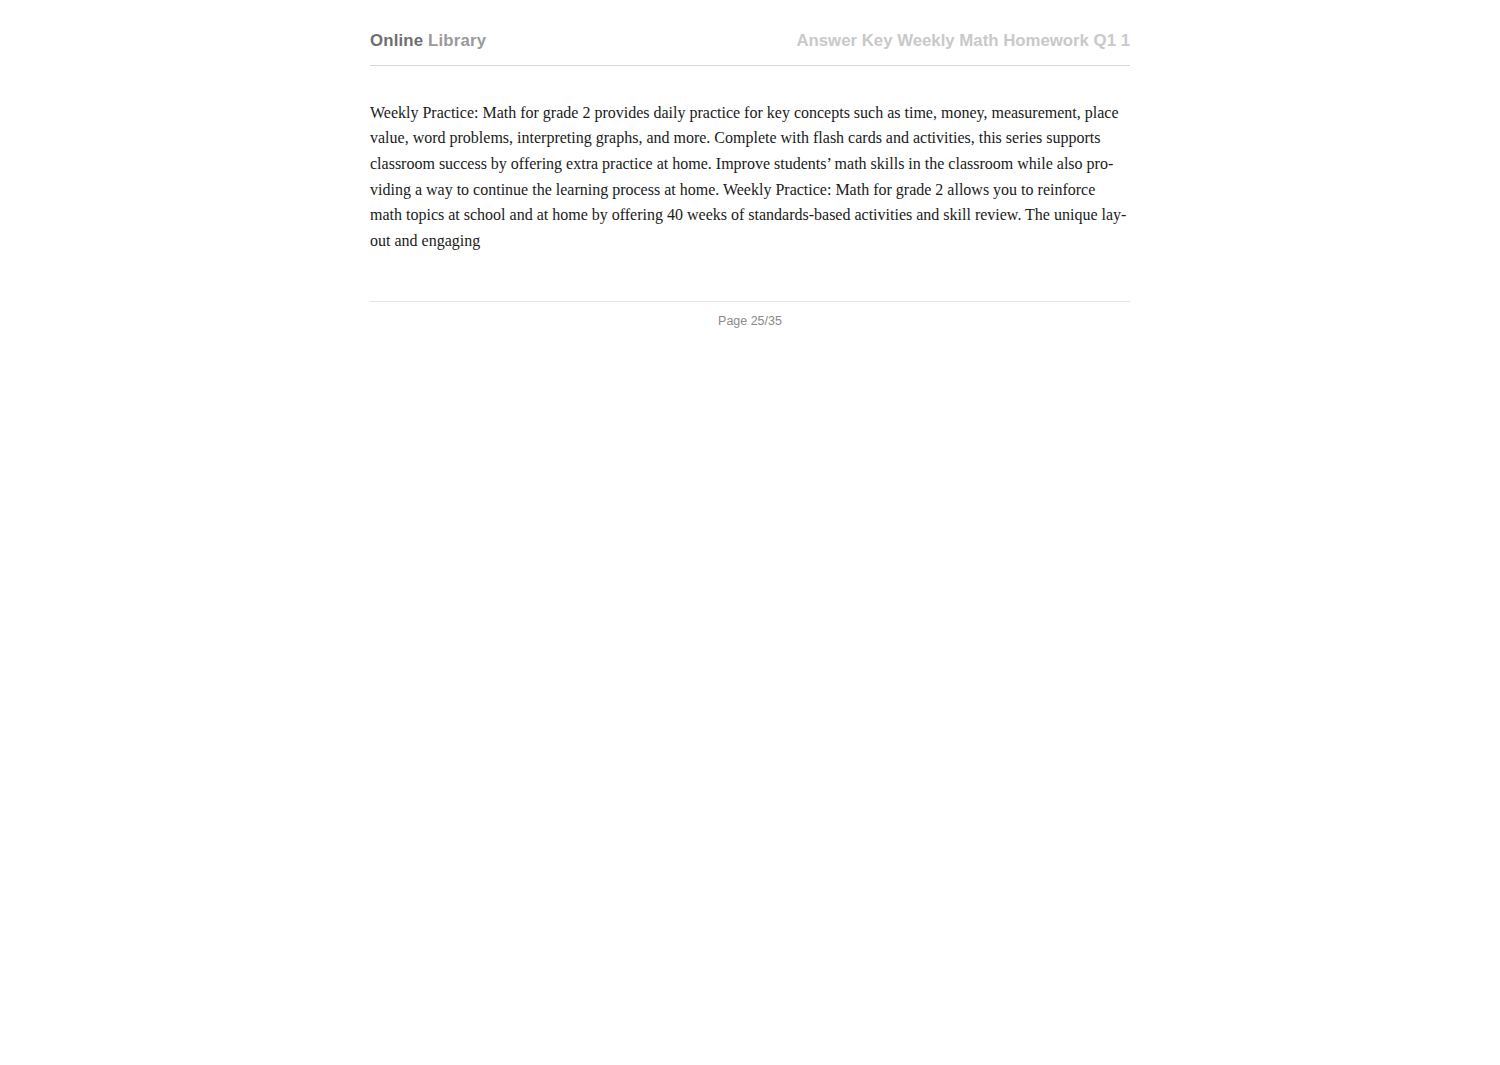Online Library
Answer Key Weekly Math Homework Q1 1
Weekly Practice: Math for grade 2 provides daily practice for key concepts such as time, money, measurement, place value, word problems, interpreting graphs, and more. Complete with flash cards and activities, this series supports classroom success by offering extra practice at home. Improve students’ math skills in the classroom while also providing a way to continue the learning process at home. Weekly Practice: Math for grade 2 allows you to reinforce math topics at school and at home by offering 40 weeks of standards-based activities and skill review. The unique layout and engaging
Page 25/35